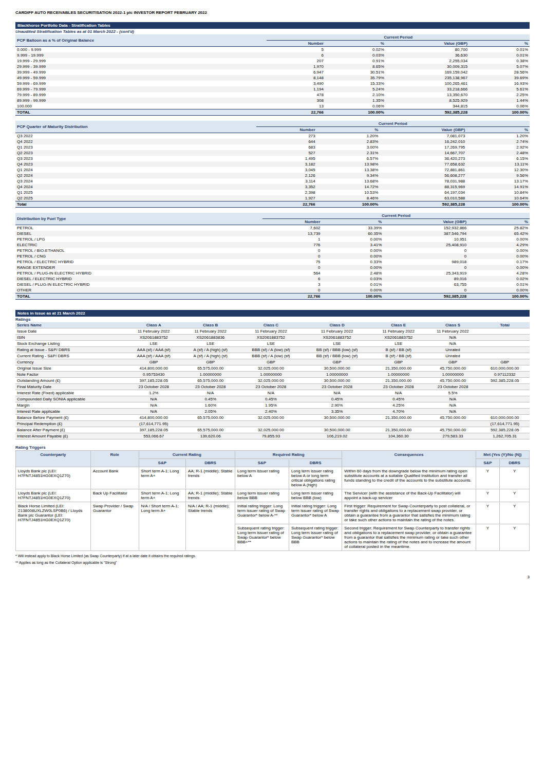CARDIFF AUTO RECEIVABLES SECURITISATION 2022-1 plc INVESTOR REPORT FEBRUARY 2022
Blackhorse Portfolio Data - Stratification Tables
Unaudited Stratification Tables as at 01 March 2022 - (cont'd)
| PCP Balloon as a % of Original Balance | Current Period |
| Number | % | Value (GBP) | % |
| 0.000 - 9.999 | 5 | 0.02% | 80,700 | 0.01% |
| 9.999 - 19.999 | 6 | 0.03% | 36,630 | 0.01% |
| 19.999 - 29.999 | 207 | 0.91% | 2,255,034 | 0.38% |
| 29.999 - 39.999 | 1,970 | 8.65% | 30,009,315 | 5.07% |
| 39.999 - 49.999 | 6,947 | 30.51% | 169,159,042 | 28.56% |
| 49.999 - 59.999 | 8,148 | 35.79% | 235,138,967 | 39.69% |
| 59.999 - 69.999 | 3,490 | 15.33% | 100,265,461 | 16.93% |
| 69.999 - 79.999 | 1,194 | 5.24% | 33,218,666 | 5.61% |
| 79.999 - 89.999 | 478 | 2.10% | 13,350,670 | 2.25% |
| 89.999 - 99.999 | 308 | 1.35% | 8,525,929 | 1.44% |
| 100.000 | 13 | 0.06% | 344,815 | 0.06% |
| TOTAL | 22,766 | 100.00% | 592,385,228 | 100.00% |
| PCP Quarter of Maturity Distribution | Current Period |
| Number | % | Value (GBP) | % |
| Q3 2022 | 273 | 1.20% | 7,081,073 | 1.20% |
| Q4 2022 | 644 | 2.83% | 16,242,010 | 2.74% |
| Q1 2023 | 683 | 3.00% | 17,269,795 | 2.92% |
| Q2 2023 | 527 | 2.31% | 14,667,707 | 2.48% |
| Q3 2023 | 1,495 | 6.57% | 36,420,273 | 6.15% |
| Q4 2023 | 3,182 | 13.98% | 77,658,632 | 13.11% |
| Q1 2024 | 3,045 | 13.38% | 72,881,861 | 12.30% |
| Q2 2024 | 2,126 | 9.34% | 56,608,277 | 9.56% |
| Q3 2024 | 3,114 | 13.68% | 78,031,988 | 13.17% |
| Q4 2024 | 3,352 | 14.72% | 88,315,969 | 14.91% |
| Q1 2025 | 2,398 | 10.53% | 64,197,034 | 10.84% |
| Q2 2025 | 1,927 | 8.46% | 63,010,588 | 10.64% |
| Total | 22,766 | 100.00% | 592,385,228 | 100.00% |
| Distribution by Fuel Type | Current Period |
| Number | % | Value (GBP) | % |
| PETROL | 7,602 | 33.39% | 152,932,866 | 25.82% |
| DIESEL | 13,739 | 60.35% | 387,546,794 | 65.42% |
| PETROL / LPG | 1 | 0.00% | 10,951 | 0.00% |
| ELECTRIC | 776 | 3.41% | 25,408,910 | 4.29% |
| PETROL / BIO-ETHANOL | 0 | 0.00% | 0 | 0.00% |
| PETROL / CNG | 0 | 0.00% | 0 | 0.00% |
| PETROL / ELECTRIC HYBRID | 75 | 0.33% | 989,018 | 0.17% |
| RANGE EXTENDER | 0 | 0.00% | 0 | 0.00% |
| PETROL / PLUG-IN ELECTRIC HYBRID | 564 | 2.48% | 25,343,919 | 4.28% |
| DIESEL / ELECTRIC HYBRID | 6 | 0.03% | 89,016 | 0.02% |
| DIESEL / PLUG-IN ELECTRIC HYBRID | 3 | 0.01% | 63,755 | 0.01% |
| OTHER | 0 | 0.00% | 0 | 0.00% |
| TOTAL | 22,766 | 100.00% | 592,385,228 | 100.00% |
Notes in Issue as at 21 March 2022
Ratings
| Series Name | Class A | Class B | Class C | Class D | Class E | Class S | Total |
| --- | --- | --- | --- | --- | --- | --- | --- |
| Issue Date | 11 February 2022 | 11 February 2022 | 11 February 2022 | 11 February 2022 | 11 February 2022 | 11 February 2022 | |
| ISIN | XS2061883752 | XS2061883836 | XS2061883752 | XS2061883752 | XS2061883752 | N/A | |
| Stock Exchange Listing | LSE | LSE | LSE | LSE | LSE | N/A | |
| Rating at Issue - S&P/ DBRS | AAA (sf) / AAA (sf) | A (sf) / A (high) (sf) | BBB (sf) / A (low) (sf) | BB (sf) / BBB (low) (sf) | B (sf) / BB (sf) | Unrated | |
| Current Rating - S&P/ DBRS | AAA (sf) / AAA (sf) | A (sf) / A (high) (sf) | BBB (sf) / A (low) (sf) | BB (sf) / BBB (low) (sf) | B (sf) / BB (sf) | Unrated | |
| Currency | GBP | GBP | GBP | GBP | GBP | GBP | GBP |
| Original Issue Size | 414,800,000.00 | 65,575,000.00 | 32,025,000.00 | 30,500,000.00 | 21,350,000.00 | 45,750,000.00 | 610,000,000.00 |
| Note Factor | 0.95753430 | 1.00000000 | 1.00000000 | 1.00000000 | 1.00000000 | 1.00000000 | 0.97112332 |
| Outstanding Amount (£) | 397,185,228.05 | 65,575,000.00 | 32,025,000.00 | 30,500,000.00 | 21,350,000.00 | 45,750,000.00 | 592,385,228.05 |
| Final Maturity Date | 23 October 2028 | 23 October 2028 | 23 October 2028 | 23 October 2028 | 23 October 2028 | 23 October 2028 | |
| Interest Rate (Fixed) applicable | 1.2% | N/A | N/A | N/A | N/A | 5.5% | |
| Compounded Daily SONIA applicable | N/A | 0.45% | 0.45% | 0.45% | 0.45% | N/A | |
| Margin | N/A | 1.60% | 1.95% | 2.90% | 4.25% | N/A | |
| Interest Rate applicable | N/A | 2.05% | 2.40% | 3.35% | 4.70% | N/A | |
| Balance Before Payment (£) | 414,800,000.00 | 65,575,000.00 | 32,025,000.00 | 30,500,000.00 | 21,350,000.00 | 45,750,000.00 | 610,000,000.00 |
| Principal Redemption (£) | (17,614,771.95) | | | | | | (17,614,771.95) |
| Balance After Payment (£) | 397,185,228.05 | 65,575,000.00 | 32,025,000.00 | 30,500,000.00 | 21,350,000.00 | 45,750,000.00 | 592,385,228.05 |
| Interest Amount Payable (£) | 553,066.67 | 139,620.06 | 79,855.93 | 106,219.02 | 104,360.30 | 279,583.33 | 1,262,705.31 |
Rating Triggers
| Counterparty | Role | Current Rating | Required Rating | Consequences | Met (Yes (Y)/No (N)) |
| --- | --- | --- | --- | --- | --- |
| S&P | DBRS | S&P | DBRS | S&P | DBRS |
| Lloyds Bank plc (LEI: H7FNTJ4851HG0EXQ1Z70) | Account Bank | Short term A-1; Long term A+ | AA; R-1 (middle); Stable trends | Long term issuer rating below A | Long term issuer rating below A or long term critical obligations rating below A (high) | Within 60 days from the downgrade below the minimum rating open substitute accounts at a suitable Qualified Institution and transfer all funds standing to the credit of the accounts to the substitute accounts. | Y | Y |
| Lloyds Bank plc (LEI: H7FNTJ4851HG0EXQ1Z70) | Back Up Facilitator | Short term A-1; Long term A+ | AA; R-1 (middle); Stable trends | Long term issuer rating below BBB | Long term issuer rating below BBB (low) | The Servicer (with the assistance of the Back-Up Facilitator) will appoint a back-up servicer | Y | Y |
| Black Horse Limited (LEI: 2138008UXLZW0LSP0B6) / Lloyds Bank plc Guarantor (LEI: H7FNTJ4851HG0EXQ1Z70) | Swap Provider / Swap Guarantor | N/A / Short term A-1; Long term A+ | N/A / AA; R-1 (middle); Stable trends | Initial rating trigger: Long term issuer rating of Swap Guarantor* below A-** | Initial rating trigger: Long term issuer rating of Swap Guarantor* below A | First trigger: Requirement for Swap Counterparty to post collateral, or transfer rights and obligations to a replacement swap provider, or obtain a guarantee from a guarantor that satisfies the minimum rating or take such other actions to maintain the rating of the notes. | Y | Y |
| Subsequent rating trigger: Long term issuer rating of Swap Guarantor* below BBB+** | Subsequent rating trigger: Long term issuer rating of Swap Guarantor* below BBB | Second trigger: Requirement for Swap Counterparty to transfer rights and obligations to a replacement swap provider, or obtain a guarantee from a guarantor that satisfies the minimum rating or take such other actions to maintain the rating of the notes and to increase the amount of collateral posted in the meantime. | Y | Y |
* Will instead apply to Black Horse Limited (as Swap Counterparty) if at a later date it obtains the required ratings.
** Applies as long as the Collateral Option applicable is "Strong"
3